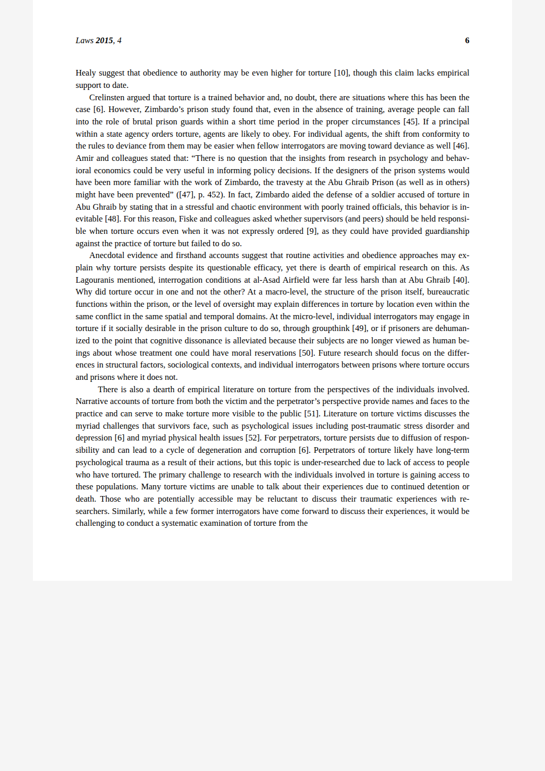Laws 2015, 4 6
Healy suggest that obedience to authority may be even higher for torture [10], though this claim lacks empirical support to date.
Crelinsten argued that torture is a trained behavior and, no doubt, there are situations where this has been the case [6]. However, Zimbardo’s prison study found that, even in the absence of training, average people can fall into the role of brutal prison guards within a short time period in the proper circumstances [45]. If a principal within a state agency orders torture, agents are likely to obey. For individual agents, the shift from conformity to the rules to deviance from them may be easier when fellow interrogators are moving toward deviance as well [46]. Amir and colleagues stated that: “There is no question that the insights from research in psychology and behavioral economics could be very useful in informing policy decisions. If the designers of the prison systems would have been more familiar with the work of Zimbardo, the travesty at the Abu Ghraib Prison (as well as in others) might have been prevented” ([47], p. 452). In fact, Zimbardo aided the defense of a soldier accused of torture in Abu Ghraib by stating that in a stressful and chaotic environment with poorly trained officials, this behavior is inevitable [48]. For this reason, Fiske and colleagues asked whether supervisors (and peers) should be held responsible when torture occurs even when it was not expressly ordered [9], as they could have provided guardianship against the practice of torture but failed to do so.
Anecdotal evidence and firsthand accounts suggest that routine activities and obedience approaches may explain why torture persists despite its questionable efficacy, yet there is dearth of empirical research on this. As Lagouranis mentioned, interrogation conditions at al-Asad Airfield were far less harsh than at Abu Ghraib [40]. Why did torture occur in one and not the other? At a macro-level, the structure of the prison itself, bureaucratic functions within the prison, or the level of oversight may explain differences in torture by location even within the same conflict in the same spatial and temporal domains. At the micro-level, individual interrogators may engage in torture if it socially desirable in the prison culture to do so, through groupthink [49], or if prisoners are dehumanized to the point that cognitive dissonance is alleviated because their subjects are no longer viewed as human beings about whose treatment one could have moral reservations [50]. Future research should focus on the differences in structural factors, sociological contexts, and individual interrogators between prisons where torture occurs and prisons where it does not.
There is also a dearth of empirical literature on torture from the perspectives of the individuals involved. Narrative accounts of torture from both the victim and the perpetrator’s perspective provide names and faces to the practice and can serve to make torture more visible to the public [51]. Literature on torture victims discusses the myriad challenges that survivors face, such as psychological issues including post-traumatic stress disorder and depression [6] and myriad physical health issues [52]. For perpetrators, torture persists due to diffusion of responsibility and can lead to a cycle of degeneration and corruption [6]. Perpetrators of torture likely have long-term psychological trauma as a result of their actions, but this topic is under-researched due to lack of access to people who have tortured. The primary challenge to research with the individuals involved in torture is gaining access to these populations. Many torture victims are unable to talk about their experiences due to continued detention or death. Those who are potentially accessible may be reluctant to discuss their traumatic experiences with researchers. Similarly, while a few former interrogators have come forward to discuss their experiences, it would be challenging to conduct a systematic examination of torture from the